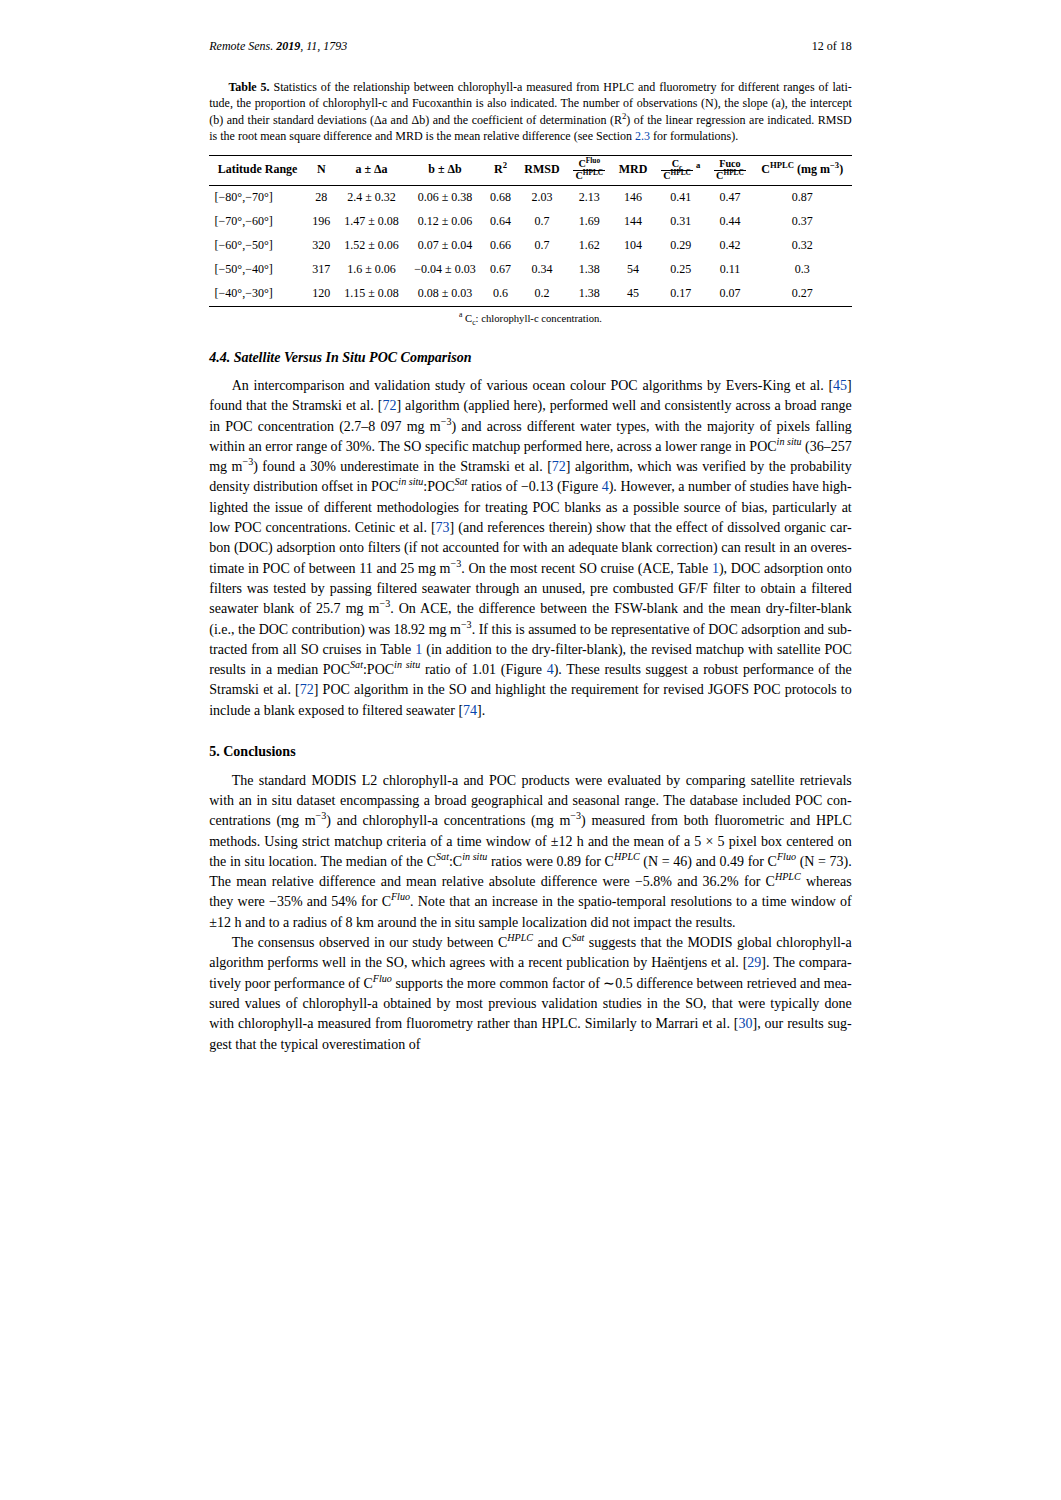Remote Sens. 2019, 11, 1793
12 of 18
Table 5. Statistics of the relationship between chlorophyll-a measured from HPLC and fluorometry for different ranges of latitude, the proportion of chlorophyll-c and Fucoxanthin is also indicated. The number of observations (N), the slope (a), the intercept (b) and their standard deviations (Δa and Δb) and the coefficient of determination (R2) of the linear regression are indicated. RMSD is the root mean square difference and MRD is the mean relative difference (see Section 2.3 for formulations).
| Latitude Range | N | a ± Δa | b ± Δb | R 2 | RMSD | C Fluo C HPLC | MRD | C c C HPLC a | Fuco C HPLC | C HPLC (mg m −3 ) |
| --- | --- | --- | --- | --- | --- | --- | --- | --- | --- | --- |
| [−80°,−70°] | 28 | 2.4 ± 0.32 | 0.06 ± 0.38 | 0.68 | 2.03 | 2.13 | 146 | 0.41 | 0.47 | 0.87 |
| [−70°,−60°] | 196 | 1.47 ± 0.08 | 0.12 ± 0.06 | 0.64 | 0.7 | 1.69 | 144 | 0.31 | 0.44 | 0.37 |
| [−60°,−50°] | 320 | 1.52 ± 0.06 | 0.07 ± 0.04 | 0.66 | 0.7 | 1.62 | 104 | 0.29 | 0.42 | 0.32 |
| [−50°,−40°] | 317 | 1.6 ± 0.06 | −0.04 ± 0.03 | 0.67 | 0.34 | 1.38 | 54 | 0.25 | 0.11 | 0.3 |
| [−40°,−30°] | 120 | 1.15 ± 0.08 | 0.08 ± 0.03 | 0.6 | 0.2 | 1.38 | 45 | 0.17 | 0.07 | 0.27 |
a Cc: chlorophyll-c concentration.
4.4. Satellite Versus In Situ POC Comparison
An intercomparison and validation study of various ocean colour POC algorithms by Evers-King et al. [45] found that the Stramski et al. [72] algorithm (applied here), performed well and consistently across a broad range in POC concentration (2.7–8 097 mg m−3) and across different water types, with the majority of pixels falling within an error range of 30%. The SO specific matchup performed here, across a lower range in POCin situ (36–257 mg m−3) found a 30% underestimate in the Stramski et al. [72] algorithm, which was verified by the probability density distribution offset in POCin situ:POCSat ratios of −0.13 (Figure 4). However, a number of studies have highlighted the issue of different methodologies for treating POC blanks as a possible source of bias, particularly at low POC concentrations. Cetinic et al. [73] (and references therein) show that the effect of dissolved organic carbon (DOC) adsorption onto filters (if not accounted for with an adequate blank correction) can result in an overestimate in POC of between 11 and 25 mg m−3. On the most recent SO cruise (ACE, Table 1), DOC adsorption onto filters was tested by passing filtered seawater through an unused, pre combusted GF/F filter to obtain a filtered seawater blank of 25.7 mg m−3. On ACE, the difference between the FSW-blank and the mean dry-filter-blank (i.e., the DOC contribution) was 18.92 mg m−3. If this is assumed to be representative of DOC adsorption and subtracted from all SO cruises in Table 1 (in addition to the dry-filter-blank), the revised matchup with satellite POC results in a median POCSat:POCin situ ratio of 1.01 (Figure 4). These results suggest a robust performance of the Stramski et al. [72] POC algorithm in the SO and highlight the requirement for revised JGOFS POC protocols to include a blank exposed to filtered seawater [74].
5. Conclusions
The standard MODIS L2 chlorophyll-a and POC products were evaluated by comparing satellite retrievals with an in situ dataset encompassing a broad geographical and seasonal range. The database included POC concentrations (mg m−3) and chlorophyll-a concentrations (mg m−3) measured from both fluorometric and HPLC methods. Using strict matchup criteria of a time window of ±12 h and the mean of a 5 × 5 pixel box centered on the in situ location. The median of the CSat:Cin situ ratios were 0.89 for CHPLC (N = 46) and 0.49 for CFluo (N = 73). The mean relative difference and mean relative absolute difference were −5.8% and 36.2% for CHPLC whereas they were −35% and 54% for CFluo. Note that an increase in the spatio-temporal resolutions to a time window of ±12 h and to a radius of 8 km around the in situ sample localization did not impact the results.
The consensus observed in our study between CHPLC and CSat suggests that the MODIS global chlorophyll-a algorithm performs well in the SO, which agrees with a recent publication by Haëntjens et al. [29]. The comparatively poor performance of CFluo supports the more common factor of ∼0.5 difference between retrieved and measured values of chlorophyll-a obtained by most previous validation studies in the SO, that were typically done with chlorophyll-a measured from fluorometry rather than HPLC. Similarly to Marrari et al. [30], our results suggest that the typical overestimation of